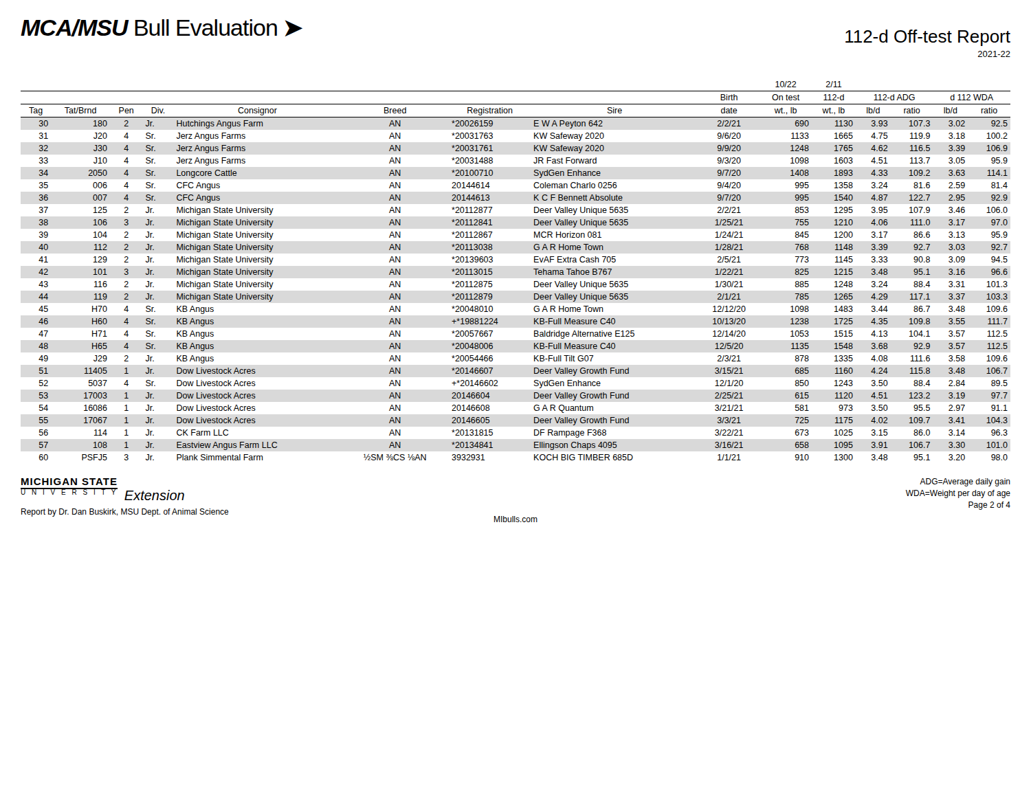MCA/MSU Bull Evaluation ➤
112-d Off-test Report
2021-22
| | | | | | | | | | 10/22 | 2/11 | | |
| --- | --- | --- | --- | --- | --- | --- | --- | --- | --- | --- | --- | --- |
| | | | | | | | | Birth | On test | 112-d | 112-d ADG | d 112 WDA |
| Tag | Tat/Brnd | Pen | Div. | Consignor | Breed | Registration | Sire | date | wt., lb | wt., lb | lb/d | ratio | lb/d | ratio |
| 30 | 180 | 2 | Jr. | Hutchings Angus Farm | AN | *20026159 | E W A Peyton 642 | 2/2/21 | 690 | 1130 | 3.93 | 107.3 | 3.02 | 92.5 |
| 31 | J20 | 4 | Sr. | Jerz Angus Farms | AN | *20031763 | KW Safeway 2020 | 9/6/20 | 1133 | 1665 | 4.75 | 119.9 | 3.18 | 100.2 |
| 32 | J30 | 4 | Sr. | Jerz Angus Farms | AN | *20031761 | KW Safeway 2020 | 9/9/20 | 1248 | 1765 | 4.62 | 116.5 | 3.39 | 106.9 |
| 33 | J10 | 4 | Sr. | Jerz Angus Farms | AN | *20031488 | JR Fast Forward | 9/3/20 | 1098 | 1603 | 4.51 | 113.7 | 3.05 | 95.9 |
| 34 | 2050 | 4 | Sr. | Longcore Cattle | AN | *20100710 | SydGen Enhance | 9/7/20 | 1408 | 1893 | 4.33 | 109.2 | 3.63 | 114.1 |
| 35 | 006 | 4 | Sr. | CFC Angus | AN | 20144614 | Coleman Charlo 0256 | 9/4/20 | 995 | 1358 | 3.24 | 81.6 | 2.59 | 81.4 |
| 36 | 007 | 4 | Sr. | CFC Angus | AN | 20144613 | K C F Bennett Absolute | 9/7/20 | 995 | 1540 | 4.87 | 122.7 | 2.95 | 92.9 |
| 37 | 125 | 2 | Jr. | Michigan State University | AN | *20112877 | Deer Valley Unique 5635 | 2/2/21 | 853 | 1295 | 3.95 | 107.9 | 3.46 | 106.0 |
| 38 | 106 | 3 | Jr. | Michigan State University | AN | *20112841 | Deer Valley Unique 5635 | 1/25/21 | 755 | 1210 | 4.06 | 111.0 | 3.17 | 97.0 |
| 39 | 104 | 2 | Jr. | Michigan State University | AN | *20112867 | MCR Horizon 081 | 1/24/21 | 845 | 1200 | 3.17 | 86.6 | 3.13 | 95.9 |
| 40 | 112 | 2 | Jr. | Michigan State University | AN | *20113038 | G A R Home Town | 1/28/21 | 768 | 1148 | 3.39 | 92.7 | 3.03 | 92.7 |
| 41 | 129 | 2 | Jr. | Michigan State University | AN | *20139603 | EvAF Extra Cash 705 | 2/5/21 | 773 | 1145 | 3.33 | 90.8 | 3.09 | 94.5 |
| 42 | 101 | 3 | Jr. | Michigan State University | AN | *20113015 | Tehama Tahoe B767 | 1/22/21 | 825 | 1215 | 3.48 | 95.1 | 3.16 | 96.6 |
| 43 | 116 | 2 | Jr. | Michigan State University | AN | *20112875 | Deer Valley Unique 5635 | 1/30/21 | 885 | 1248 | 3.24 | 88.4 | 3.31 | 101.3 |
| 44 | 119 | 2 | Jr. | Michigan State University | AN | *20112879 | Deer Valley Unique 5635 | 2/1/21 | 785 | 1265 | 4.29 | 117.1 | 3.37 | 103.3 |
| 45 | H70 | 4 | Sr. | KB Angus | AN | *20048010 | G A R Home Town | 12/12/20 | 1098 | 1483 | 3.44 | 86.7 | 3.48 | 109.6 |
| 46 | H60 | 4 | Sr. | KB Angus | AN | +*19881224 | KB-Full Measure C40 | 10/13/20 | 1238 | 1725 | 4.35 | 109.8 | 3.55 | 111.7 |
| 47 | H71 | 4 | Sr. | KB Angus | AN | *20057667 | Baldridge Alternative E125 | 12/14/20 | 1053 | 1515 | 4.13 | 104.1 | 3.57 | 112.5 |
| 48 | H65 | 4 | Sr. | KB Angus | AN | *20048006 | KB-Full Measure C40 | 12/5/20 | 1135 | 1548 | 3.68 | 92.9 | 3.57 | 112.5 |
| 49 | J29 | 2 | Jr. | KB Angus | AN | *20054466 | KB-Full Tilt G07 | 2/3/21 | 878 | 1335 | 4.08 | 111.6 | 3.58 | 109.6 |
| 51 | 11405 | 1 | Jr. | Dow Livestock Acres | AN | *20146607 | Deer Valley Growth Fund | 3/15/21 | 685 | 1160 | 4.24 | 115.8 | 3.48 | 106.7 |
| 52 | 5037 | 4 | Sr. | Dow Livestock Acres | AN | +*20146602 | SydGen Enhance | 12/1/20 | 850 | 1243 | 3.50 | 88.4 | 2.84 | 89.5 |
| 53 | 17003 | 1 | Jr. | Dow Livestock Acres | AN | 20146604 | Deer Valley Growth Fund | 2/25/21 | 615 | 1120 | 4.51 | 123.2 | 3.19 | 97.7 |
| 54 | 16086 | 1 | Jr. | Dow Livestock Acres | AN | 20146608 | G A R Quantum | 3/21/21 | 581 | 973 | 3.50 | 95.5 | 2.97 | 91.1 |
| 55 | 17067 | 1 | Jr. | Dow Livestock Acres | AN | 20146605 | Deer Valley Growth Fund | 3/3/21 | 725 | 1175 | 4.02 | 109.7 | 3.41 | 104.3 |
| 56 | 114 | 1 | Jr. | CK Farm LLC | AN | *20131815 | DF Rampage F368 | 3/22/21 | 673 | 1025 | 3.15 | 86.0 | 3.14 | 96.3 |
| 57 | 108 | 1 | Jr. | Eastview Angus Farm LLC | AN | *20134841 | Ellingson Chaps 4095 | 3/16/21 | 658 | 1095 | 3.91 | 106.7 | 3.30 | 101.0 |
| 60 | PSFJ5 | 3 | Jr. | Plank Simmental Farm | ½SM ⅜CS ⅛AN | 3932931 | KOCH BIG TIMBER 685D | 1/1/21 | 910 | 1300 | 3.48 | 95.1 | 3.20 | 98.0 |
MICHIGAN STATE
U N I V E R S I T Y Extension
Report by Dr. Dan Buskirk, MSU Dept. of Animal Science
MIbulls.com
ADG=Average daily gain
WDA=Weight per day of age
Page 2 of 4